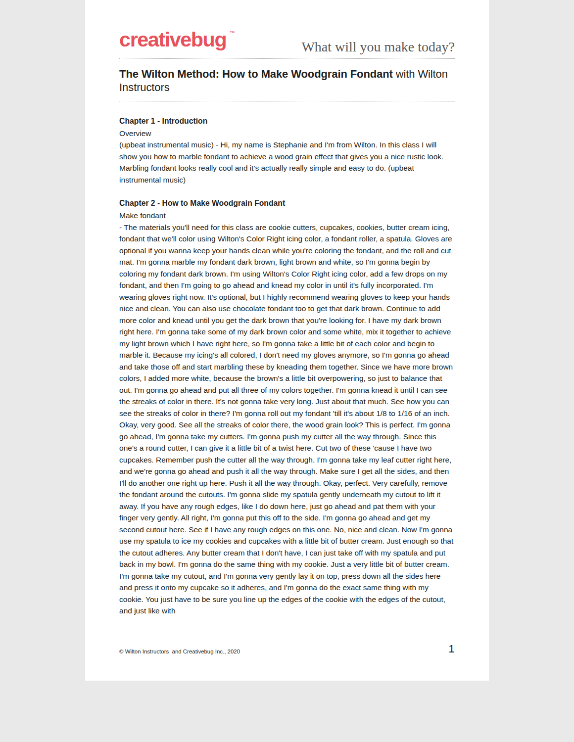creativebug™
What will you make today?
The Wilton Method: How to Make Woodgrain Fondant with Wilton Instructors
Chapter 1 - Introduction
Overview
(upbeat instrumental music) - Hi, my name is Stephanie and I'm from Wilton. In this class I will show you how to marble fondant to achieve a wood grain effect that gives you a nice rustic look. Marbling fondant looks really cool and it's actually really simple and easy to do. (upbeat instrumental music)
Chapter 2 - How to Make Woodgrain Fondant
Make fondant
- The materials you'll need for this class are cookie cutters, cupcakes, cookies, butter cream icing, fondant that we'll color using Wilton's Color Right icing color, a fondant roller, a spatula. Gloves are optional if you wanna keep your hands clean while you're coloring the fondant, and the roll and cut mat. I'm gonna marble my fondant dark brown, light brown and white, so I'm gonna begin by coloring my fondant dark brown. I'm using Wilton's Color Right icing color, add a few drops on my fondant, and then I'm going to go ahead and knead my color in until it's fully incorporated. I'm wearing gloves right now. It's optional, but I highly recommend wearing gloves to keep your hands nice and clean. You can also use chocolate fondant too to get that dark brown. Continue to add more color and knead until you get the dark brown that you're looking for. I have my dark brown right here. I'm gonna take some of my dark brown color and some white, mix it together to achieve my light brown which I have right here, so I'm gonna take a little bit of each color and begin to marble it. Because my icing's all colored, I don't need my gloves anymore, so I'm gonna go ahead and take those off and start marbling these by kneading them together. Since we have more brown colors, I added more white, because the brown's a little bit overpowering, so just to balance that out. I'm gonna go ahead and put all three of my colors together. I'm gonna knead it until I can see the streaks of color in there. It's not gonna take very long. Just about that much. See how you can see the streaks of color in there? I'm gonna roll out my fondant 'till it's about 1/8 to 1/16 of an inch. Okay, very good. See all the streaks of color there, the wood grain look? This is perfect. I'm gonna go ahead, I'm gonna take my cutters. I'm gonna push my cutter all the way through. Since this one's a round cutter, I can give it a little bit of a twist here. Cut two of these 'cause I have two cupcakes. Remember push the cutter all the way through. I'm gonna take my leaf cutter right here, and we're gonna go ahead and push it all the way through. Make sure I get all the sides, and then I'll do another one right up here. Push it all the way through. Okay, perfect. Very carefully, remove the fondant around the cutouts. I'm gonna slide my spatula gently underneath my cutout to lift it away. If you have any rough edges, like I do down here, just go ahead and pat them with your finger very gently. All right, I'm gonna put this off to the side. I'm gonna go ahead and get my second cutout here. See if I have any rough edges on this one. No, nice and clean. Now I'm gonna use my spatula to ice my cookies and cupcakes with a little bit of butter cream. Just enough so that the cutout adheres. Any butter cream that I don't have, I can just take off with my spatula and put back in my bowl. I'm gonna do the same thing with my cookie. Just a very little bit of butter cream. I'm gonna take my cutout, and I'm gonna very gently lay it on top, press down all the sides here and press it onto my cupcake so it adheres, and I'm gonna do the exact same thing with my cookie. You just have to be sure you line up the edges of the cookie with the edges of the cutout, and just like with
© Wilton Instructors and Creativebug Inc., 2020
1